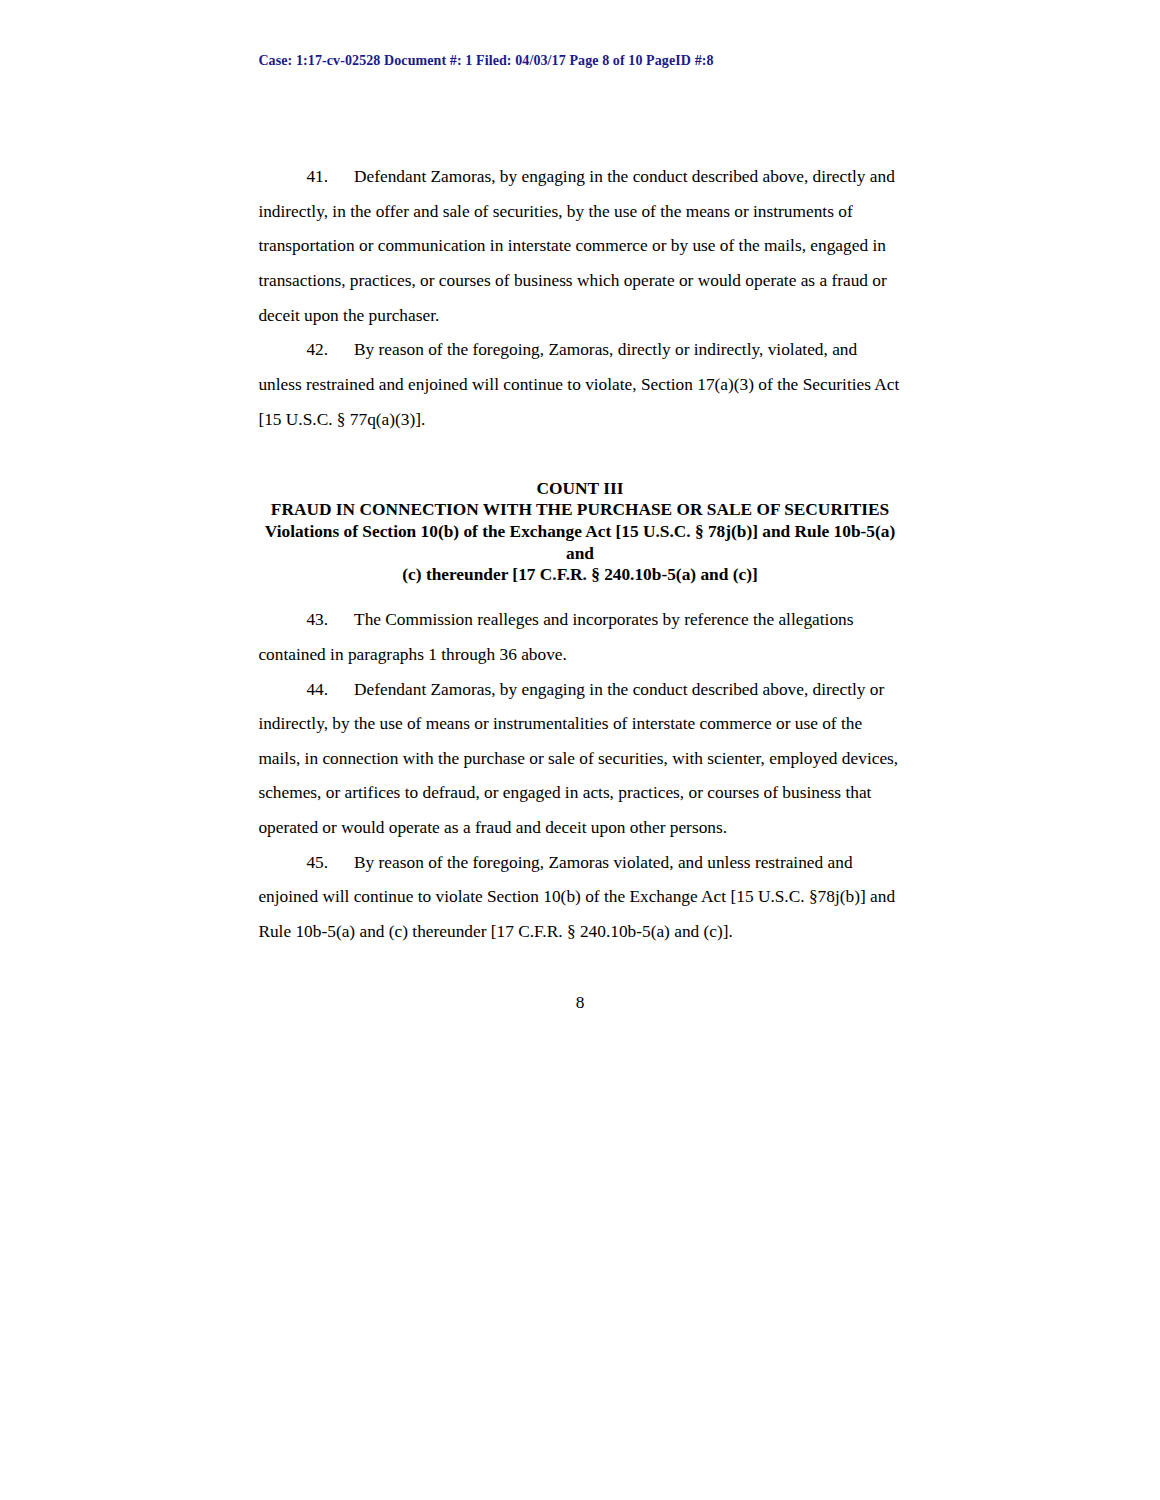Case: 1:17-cv-02528 Document #: 1 Filed: 04/03/17 Page 8 of 10 PageID #:8
41. Defendant Zamoras, by engaging in the conduct described above, directly and indirectly, in the offer and sale of securities, by the use of the means or instruments of transportation or communication in interstate commerce or by use of the mails, engaged in transactions, practices, or courses of business which operate or would operate as a fraud or deceit upon the purchaser.
42. By reason of the foregoing, Zamoras, directly or indirectly, violated, and unless restrained and enjoined will continue to violate, Section 17(a)(3) of the Securities Act [15 U.S.C. § 77q(a)(3)].
COUNT III
FRAUD IN CONNECTION WITH THE PURCHASE OR SALE OF SECURITIES
Violations of Section 10(b) of the Exchange Act [15 U.S.C. § 78j(b)] and Rule 10b-5(a) and
(c) thereunder [17 C.F.R. § 240.10b-5(a) and (c)]
43. The Commission realleges and incorporates by reference the allegations contained in paragraphs 1 through 36 above.
44. Defendant Zamoras, by engaging in the conduct described above, directly or indirectly, by the use of means or instrumentalities of interstate commerce or use of the mails, in connection with the purchase or sale of securities, with scienter, employed devices, schemes, or artifices to defraud, or engaged in acts, practices, or courses of business that operated or would operate as a fraud and deceit upon other persons.
45. By reason of the foregoing, Zamoras violated, and unless restrained and enjoined will continue to violate Section 10(b) of the Exchange Act [15 U.S.C. §78j(b)] and Rule 10b-5(a) and (c) thereunder [17 C.F.R. § 240.10b-5(a) and (c)].
8